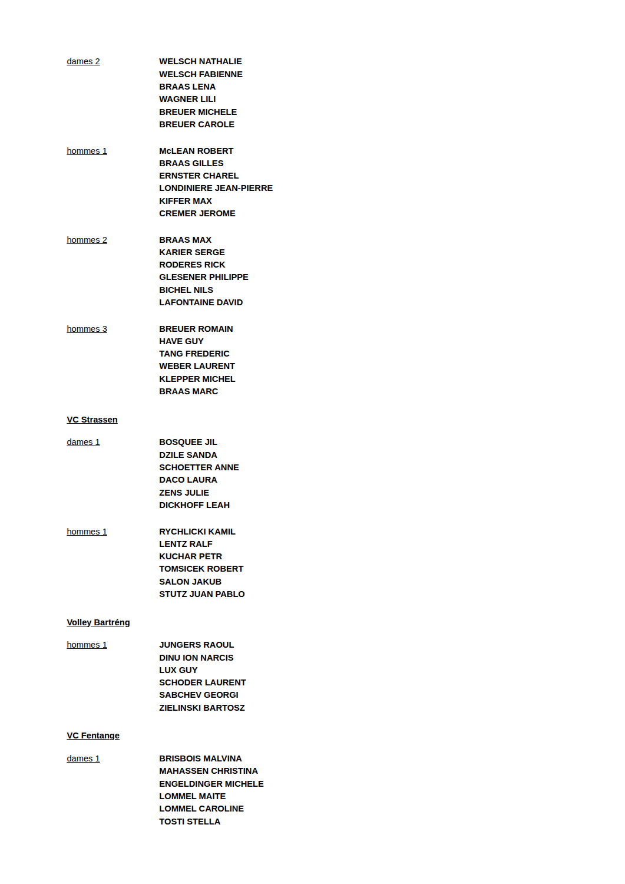| dames 2 | WELSCH NATHALIE WELSCH FABIENNE BRAAS LENA WAGNER LILI BREUER MICHELE BREUER CAROLE |
| hommes 1 | McLEAN ROBERT BRAAS GILLES ERNSTER CHAREL LONDINIERE JEAN-PIERRE KIFFER MAX CREMER JEROME |
| hommes 2 | BRAAS MAX KARIER SERGE RODERES RICK GLESENER PHILIPPE BICHEL NILS LAFONTAINE DAVID |
| hommes 3 | BREUER ROMAIN HAVE GUY TANG FREDERIC WEBER LAURENT KLEPPER MICHEL BRAAS MARC |
VC Strassen
| dames 1 | BOSQUEE JIL DZILE SANDA SCHOETTER ANNE DACO LAURA ZENS JULIE DICKHOFF LEAH |
| hommes 1 | RYCHLICKI KAMIL LENTZ RALF KUCHAR PETR TOMSICEK ROBERT SALON JAKUB STUTZ JUAN PABLO |
Volley Bartréng
| hommes 1 | JUNGERS RAOUL DINU ION NARCIS LUX GUY SCHODER LAURENT SABCHEV GEORGI ZIELINSKI BARTOSZ |
VC Fentange
| dames 1 | BRISBOIS MALVINA MAHASSEN CHRISTINA ENGELDINGER MICHELE LOMMEL MAITE LOMMEL CAROLINE TOSTI STELLA |